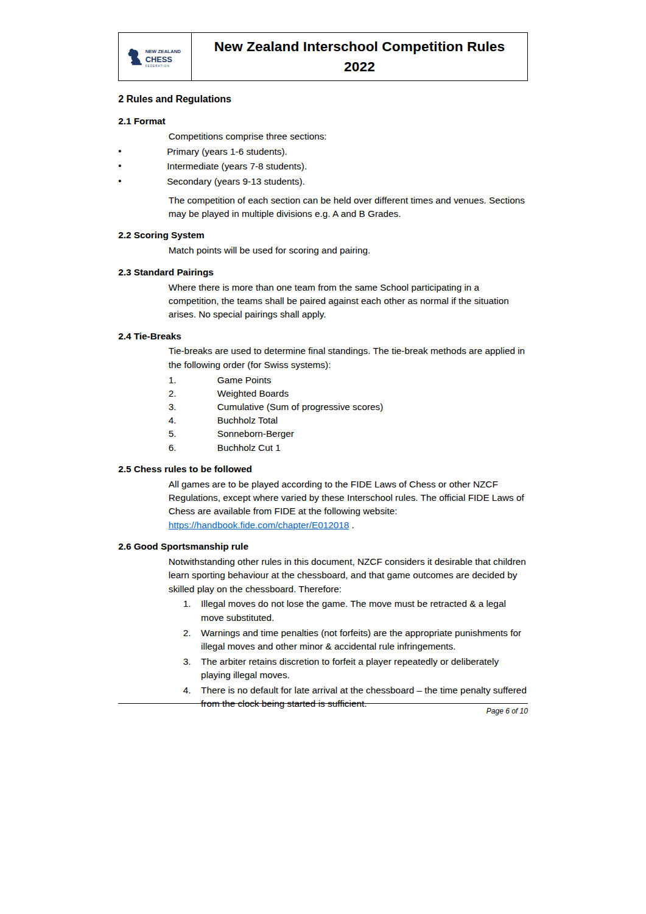NEW ZEALAND CHESS FEDERATION
New Zealand Interschool Competition Rules 2022
2 Rules and Regulations
2.1 Format
Competitions comprise three sections:
Primary (years 1-6 students).
Intermediate (years 7-8 students).
Secondary (years 9-13 students).
The competition of each section can be held over different times and venues. Sections may be played in multiple divisions e.g. A and B Grades.
2.2 Scoring System
Match points will be used for scoring and pairing.
2.3 Standard Pairings
Where there is more than one team from the same School participating in a competition, the teams shall be paired against each other as normal if the situation arises. No special pairings shall apply.
2.4 Tie-Breaks
Tie-breaks are used to determine final standings. The tie-break methods are applied in the following order (for Swiss systems):
1. Game Points
2. Weighted Boards
3. Cumulative (Sum of progressive scores)
4. Buchholz Total
5. Sonneborn-Berger
6. Buchholz Cut 1
2.5 Chess rules to be followed
All games are to be played according to the FIDE Laws of Chess or other NZCF Regulations, except where varied by these Interschool rules. The official FIDE Laws of Chess are available from FIDE at the following website: https://handbook.fide.com/chapter/E012018 .
2.6 Good Sportsmanship rule
Notwithstanding other rules in this document, NZCF considers it desirable that children learn sporting behaviour at the chessboard, and that game outcomes are decided by skilled play on the chessboard. Therefore:
1. Illegal moves do not lose the game. The move must be retracted & a legal move substituted.
2. Warnings and time penalties (not forfeits) are the appropriate punishments for illegal moves and other minor & accidental rule infringements.
3. The arbiter retains discretion to forfeit a player repeatedly or deliberately playing illegal moves.
4. There is no default for late arrival at the chessboard – the time penalty suffered from the clock being started is sufficient.
Page 6 of 10